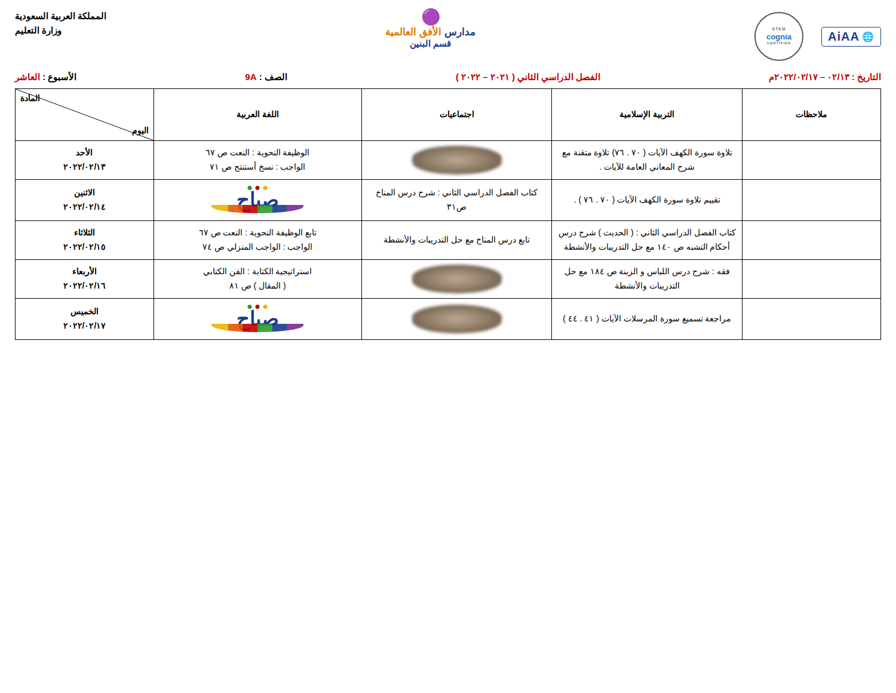🌐AiAA
STEM
cognia
CERTIFIED
🟣
مدارس الأفق العالمية
قسم البنين
المملكة العربية السعودية
وزارة التعليم
التاريخ : ٠٢/١٣ – ٢٠٢٢/٠٢/١٧م
الفصل الدراسي الثاني ( ٢٠٢١ – ٢٠٢٢ )
الصف : 9A
الأسبوع : العاشر
| ملاحظات | التربية الإسلامية | اجتماعيات | اللغة العربية | المادة اليوم |
| --- | --- | --- | --- | --- |
| | تلاوة سورة الكهف الآيات ( ٧٠ . ٧٦) تلاوة متقنة مع شرح المعاني العامة للآيات . | | الوظيفة النحوية : النعت ص ٦٧ الواجب : نسخ أستنتج ص ٧١ | الأحد ٢٠٢٢/٠٢/١٣ |
| | تقييم تلاوة سورة الكهف الآيات ( ٧٠ . ٧٦ ) . | كتاب الفصل الدراسي الثاني : شرح درس المناخ ص٣١ | صباح | الاثنين ٢٠٢٢/٠٢/١٤ |
| | كتاب الفصل الدراسي الثاني : ( الحديث ) شرح درس أحكام التشبه ص ١٤٠ مع حل التدريبات والأنشطة | تابع درس المناخ مع حل التدريبات والأنشطة | تابع الوظيفة النحوية : النعت ص ٦٧ الواجب : الواجب المنزلي ص ٧٤ | الثلاثاء ٢٠٢٢/٠٢/١٥ |
| | فقه : شرح درس اللباس و الزينة ص ١٨٤ مع حل التدريبات والأنشطة | | استراتيجية الكتابة : الفن الكتابي ( المقال ) ص ٨١ | الأربعاء ٢٠٢٢/٠٢/١٦ |
| | مراجعة تسميع سورة المرسلات الآيات ( ٤١ . ٤٤ ) | | صباح | الخميس ٢٠٢٢/٠٢/١٧ |